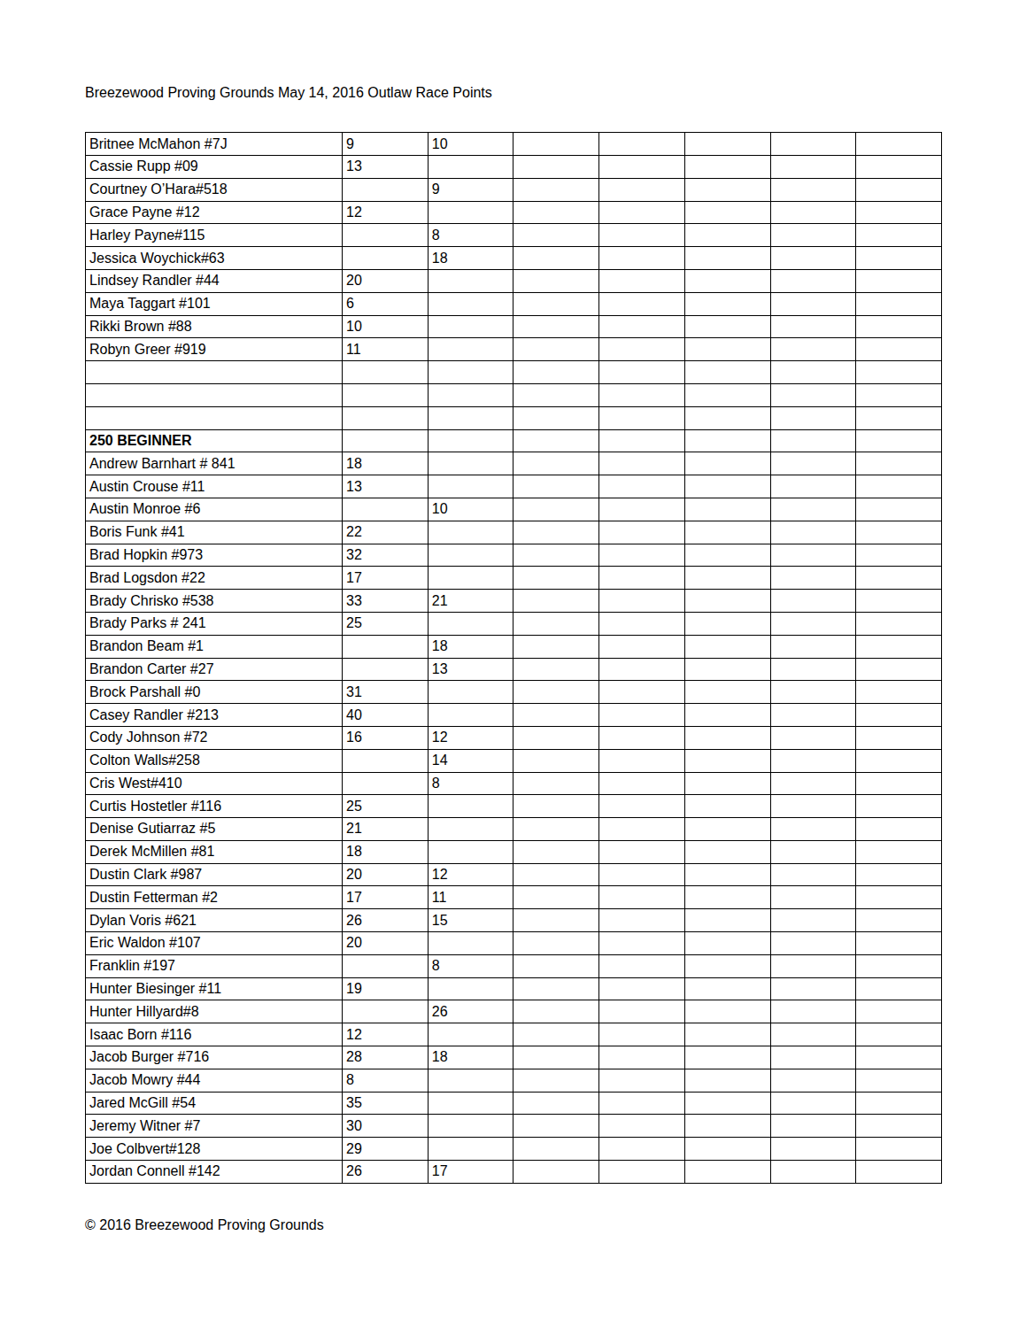Breezewood Proving Grounds May 14, 2016 Outlaw Race Points
| Britnee McMahon #7J | 9 | 10 | | | | | |
| Cassie Rupp #09 | 13 | | | | | | |
| Courtney O’Hara#518 | | 9 | | | | | |
| Grace Payne #12 | 12 | | | | | | |
| Harley Payne#115 | | 8 | | | | | |
| Jessica Woychick#63 | | 18 | | | | | |
| Lindsey Randler #44 | 20 | | | | | | |
| Maya Taggart #101 | 6 | | | | | | |
| Rikki Brown #88 | 10 | | | | | | |
| Robyn Greer #919 | 11 | | | | | | |
| 250 BEGINNER | | | | | | | |
| Andrew Barnhart # 841 | 18 | | | | | | |
| Austin Crouse #11 | 13 | | | | | | |
| Austin Monroe #6 | | 10 | | | | | |
| Boris Funk #41 | 22 | | | | | | |
| Brad Hopkin #973 | 32 | | | | | | |
| Brad Logsdon #22 | 17 | | | | | | |
| Brady Chrisko #538 | 33 | 21 | | | | | |
| Brady Parks # 241 | 25 | | | | | | |
| Brandon Beam #1 | | 18 | | | | | |
| Brandon Carter #27 | | 13 | | | | | |
| Brock Parshall #0 | 31 | | | | | | |
| Casey Randler #213 | 40 | | | | | | |
| Cody Johnson #72 | 16 | 12 | | | | | |
| Colton Walls#258 | | 14 | | | | | |
| Cris West#410 | | 8 | | | | | |
| Curtis Hostetler #116 | 25 | | | | | | |
| Denise Gutiarraz #5 | 21 | | | | | | |
| Derek McMillen #81 | 18 | | | | | | |
| Dustin Clark #987 | 20 | 12 | | | | | |
| Dustin Fetterman #2 | 17 | 11 | | | | | |
| Dylan Voris #621 | 26 | 15 | | | | | |
| Eric Waldon #107 | 20 | | | | | | |
| Franklin #197 | | 8 | | | | | |
| Hunter Biesinger #11 | 19 | | | | | | |
| Hunter Hillyard#8 | | 26 | | | | | |
| Isaac Born #116 | 12 | | | | | | |
| Jacob Burger #716 | 28 | 18 | | | | | |
| Jacob Mowry #44 | 8 | | | | | | |
| Jared McGill #54 | 35 | | | | | | |
| Jeremy Witner #7 | 30 | | | | | | |
| Joe Colbvert#128 | 29 | | | | | | |
| Jordan Connell #142 | 26 | 17 | | | | | |
© 2016 Breezewood Proving Grounds